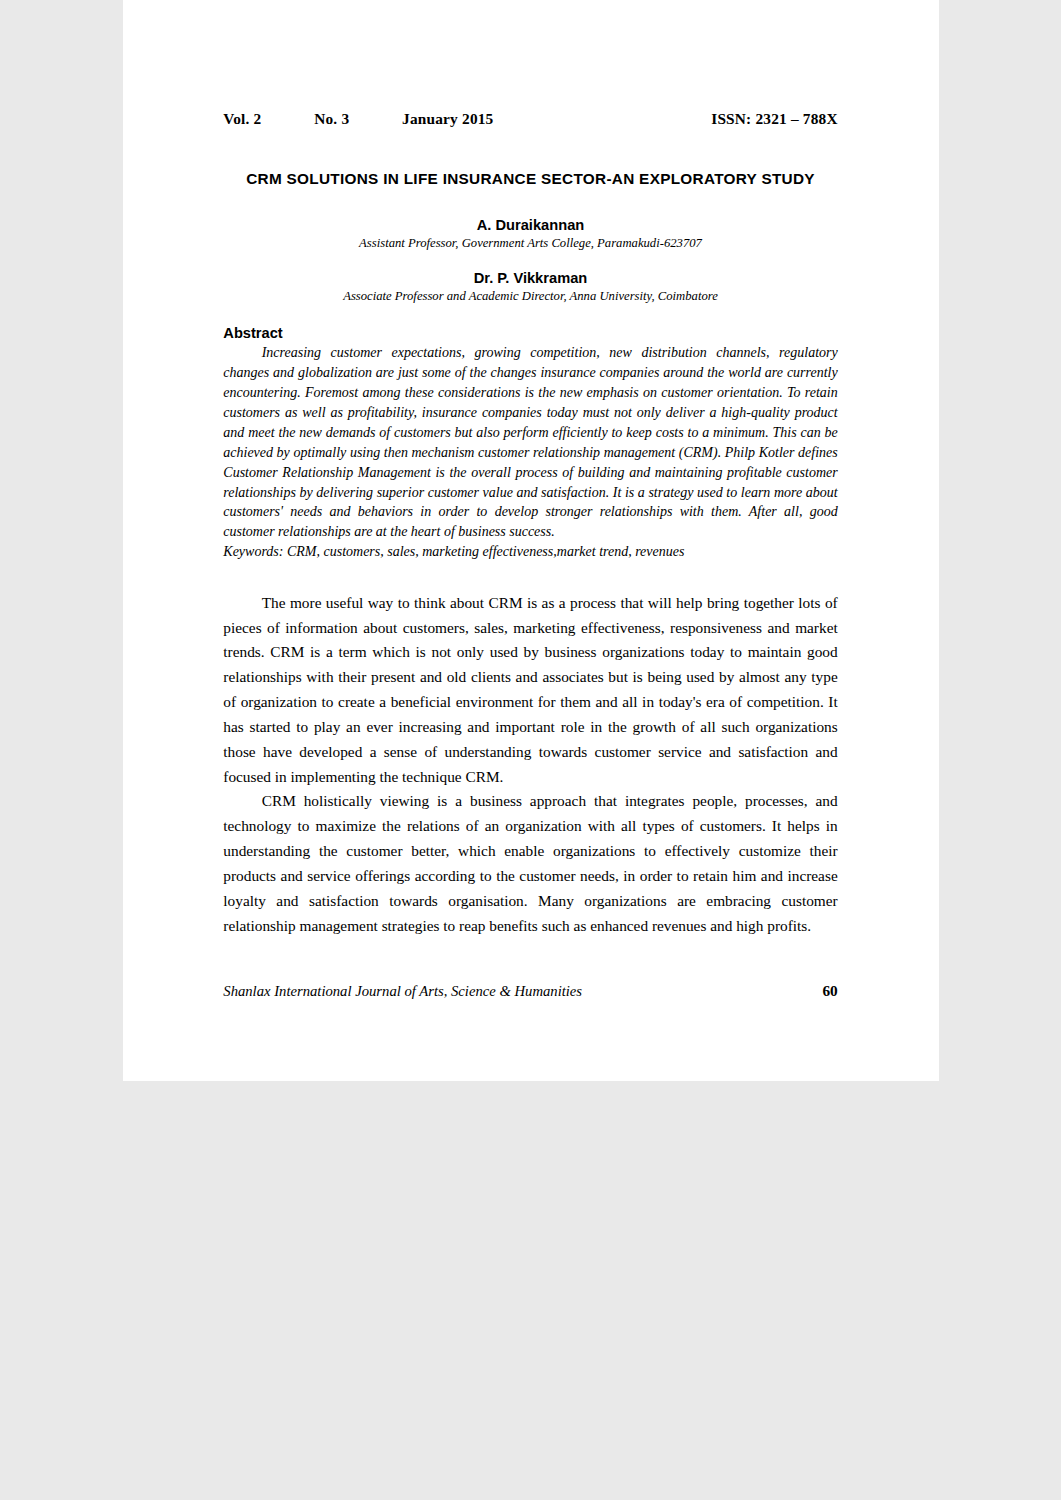Vol. 2 No. 3 January 2015 ISSN: 2321 – 788X
CRM SOLUTIONS IN LIFE INSURANCE SECTOR-AN EXPLORATORY STUDY
A. Duraikannan
Assistant Professor, Government Arts College, Paramakudi-623707
Dr. P. Vikkraman
Associate Professor and Academic Director, Anna University, Coimbatore
Abstract
Increasing customer expectations, growing competition, new distribution channels, regulatory changes and globalization are just some of the changes insurance companies around the world are currently encountering. Foremost among these considerations is the new emphasis on customer orientation. To retain customers as well as profitability, insurance companies today must not only deliver a high-quality product and meet the new demands of customers but also perform efficiently to keep costs to a minimum. This can be achieved by optimally using then mechanism customer relationship management (CRM). Philp Kotler defines Customer Relationship Management is the overall process of building and maintaining profitable customer relationships by delivering superior customer value and satisfaction. It is a strategy used to learn more about customers' needs and behaviors in order to develop stronger relationships with them. After all, good customer relationships are at the heart of business success.
Keywords: CRM, customers, sales, marketing effectiveness,market trend, revenues
The more useful way to think about CRM is as a process that will help bring together lots of pieces of information about customers, sales, marketing effectiveness, responsiveness and market trends. CRM is a term which is not only used by business organizations today to maintain good relationships with their present and old clients and associates but is being used by almost any type of organization to create a beneficial environment for them and all in today's era of competition. It has started to play an ever increasing and important role in the growth of all such organizations those have developed a sense of understanding towards customer service and satisfaction and focused in implementing the technique CRM.
CRM holistically viewing is a business approach that integrates people, processes, and technology to maximize the relations of an organization with all types of customers. It helps in understanding the customer better, which enable organizations to effectively customize their products and service offerings according to the customer needs, in order to retain him and increase loyalty and satisfaction towards organisation. Many organizations are embracing customer relationship management strategies to reap benefits such as enhanced revenues and high profits.
Shanlax International Journal of Arts, Science & Humanities 60